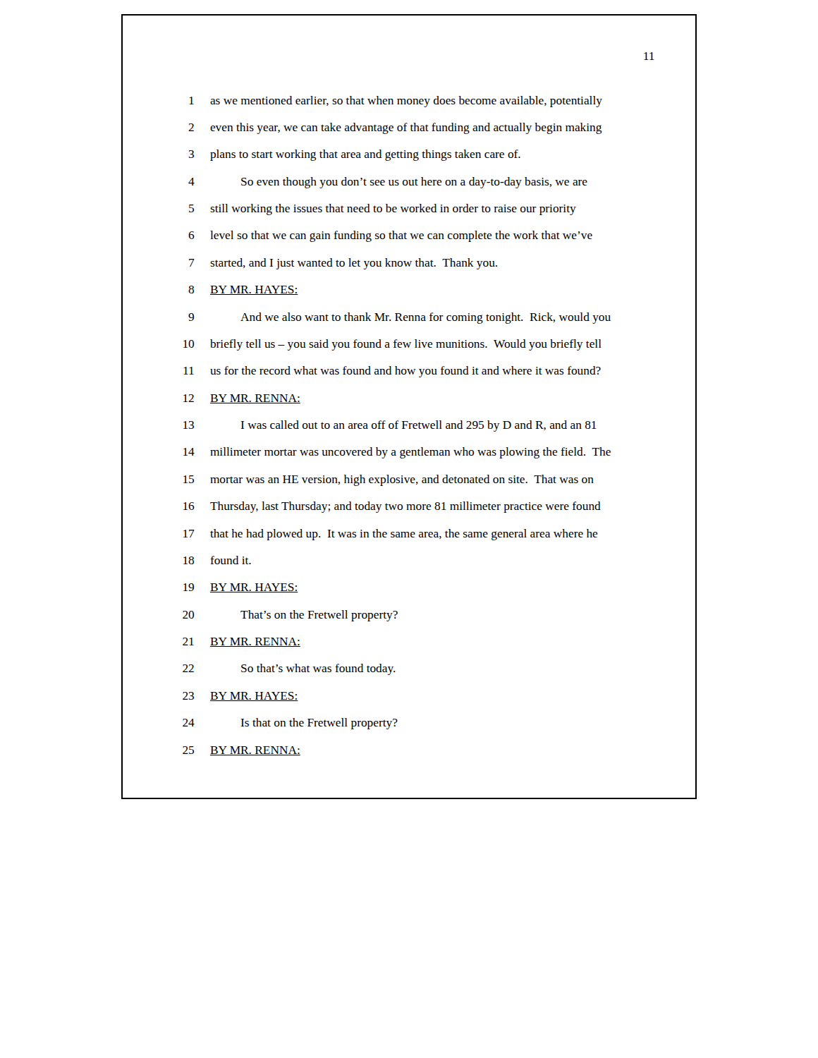11
| 1 | as we mentioned earlier, so that when money does become available, potentially |
| 2 | even this year, we can take advantage of that funding and actually begin making |
| 3 | plans to start working that area and getting things taken care of. |
| 4 | So even though you don’t see us out here on a day-to-day basis, we are |
| 5 | still working the issues that need to be worked in order to raise our priority |
| 6 | level so that we can gain funding so that we can complete the work that we’ve |
| 7 | started, and I just wanted to let you know that. Thank you. |
| 8 | BY MR. HAYES: |
| 9 | And we also want to thank Mr. Renna for coming tonight. Rick, would you |
| 10 | briefly tell us – you said you found a few live munitions. Would you briefly tell |
| 11 | us for the record what was found and how you found it and where it was found? |
| 12 | BY MR. RENNA: |
| 13 | I was called out to an area off of Fretwell and 295 by D and R, and an 81 |
| 14 | millimeter mortar was uncovered by a gentleman who was plowing the field. The |
| 15 | mortar was an HE version, high explosive, and detonated on site. That was on |
| 16 | Thursday, last Thursday; and today two more 81 millimeter practice were found |
| 17 | that he had plowed up. It was in the same area, the same general area where he |
| 18 | found it. |
| 19 | BY MR. HAYES: |
| 20 | That’s on the Fretwell property? |
| 21 | BY MR. RENNA: |
| 22 | So that’s what was found today. |
| 23 | BY MR. HAYES: |
| 24 | Is that on the Fretwell property? |
| 25 | BY MR. RENNA: |